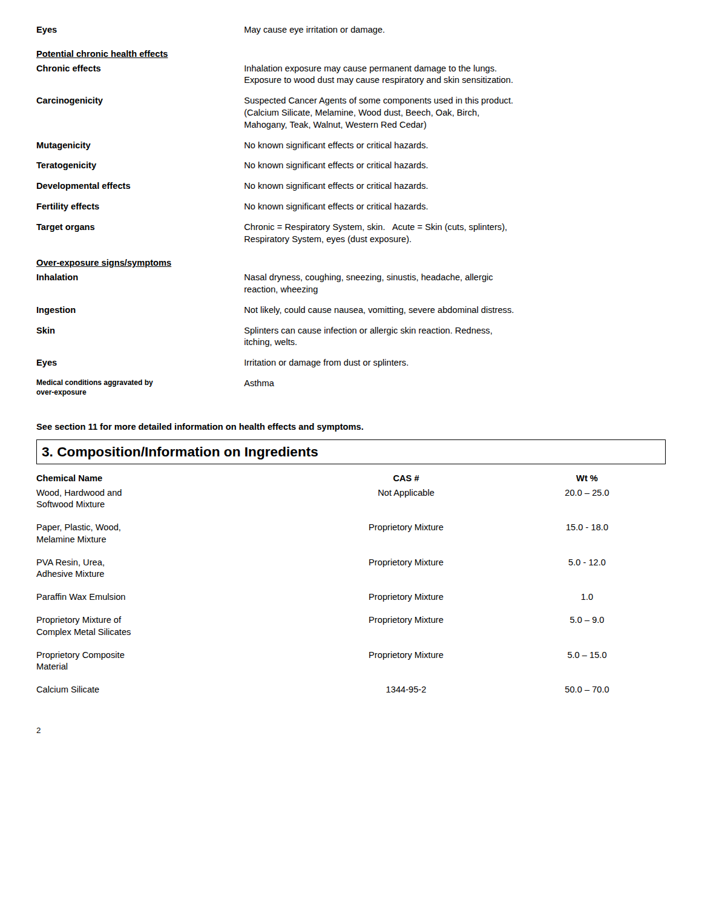| Eyes | May cause eye irritation or damage. |
Potential chronic health effects
| Chronic effects | Inhalation exposure may cause permanent damage to the lungs. Exposure to wood dust may cause respiratory and skin sensitization. |
| Carcinogenicity | Suspected Cancer Agents of some components used in this product. (Calcium Silicate, Melamine, Wood dust, Beech, Oak, Birch, Mahogany, Teak, Walnut, Western Red Cedar) |
| Mutagenicity | No known significant effects or critical hazards. |
| Teratogenicity | No known significant effects or critical hazards. |
| Developmental effects | No known significant effects or critical hazards. |
| Fertility effects | No known significant effects or critical hazards. |
| Target organs | Chronic = Respiratory System, skin. Acute = Skin (cuts, splinters), Respiratory System, eyes (dust exposure). |
Over-exposure signs/symptoms
| Inhalation | Nasal dryness, coughing, sneezing, sinustis, headache, allergic reaction, wheezing |
| Ingestion | Not likely, could cause nausea, vomitting, severe abdominal distress. |
| Skin | Splinters can cause infection or allergic skin reaction. Redness, itching, welts. |
| Eyes | Irritation or damage from dust or splinters. |
| Medical conditions aggravated by over-exposure | Asthma |
See section 11 for more detailed information on health effects and symptoms.
3. Composition/Information on Ingredients
| Chemical Name | CAS # | Wt % |
| --- | --- | --- |
| Wood, Hardwood and Softwood Mixture | Not Applicable | 20.0 – 25.0 |
| Paper, Plastic, Wood, Melamine Mixture | Proprietory Mixture | 15.0 - 18.0 |
| PVA Resin, Urea, Adhesive Mixture | Proprietory Mixture | 5.0 - 12.0 |
| Paraffin Wax Emulsion | Proprietory Mixture | 1.0 |
| Proprietory Mixture of Complex Metal Silicates | Proprietory Mixture | 5.0 – 9.0 |
| Proprietory Composite Material | Proprietory Mixture | 5.0 – 15.0 |
| Calcium Silicate | 1344-95-2 | 50.0 – 70.0 |
2